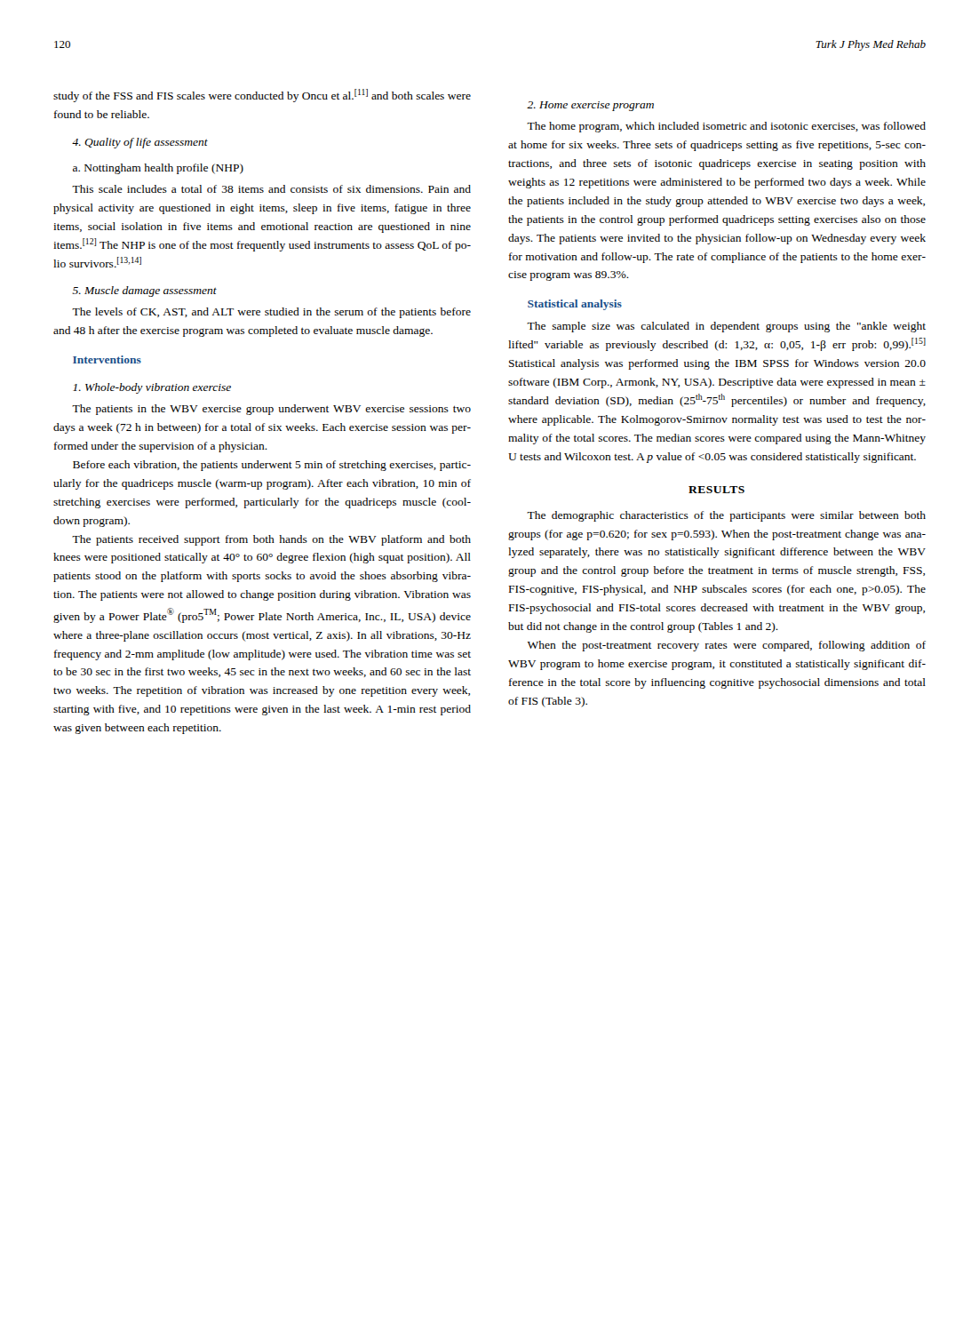120 Turk J Phys Med Rehab
study of the FSS and FIS scales were conducted by Oncu et al.[11] and both scales were found to be reliable.
4. Quality of life assessment
a. Nottingham health profile (NHP)
This scale includes a total of 38 items and consists of six dimensions. Pain and physical activity are questioned in eight items, sleep in five items, fatigue in three items, social isolation in five items and emotional reaction are questioned in nine items.[12] The NHP is one of the most frequently used instruments to assess QoL of polio survivors.[13,14]
5. Muscle damage assessment
The levels of CK, AST, and ALT were studied in the serum of the patients before and 48 h after the exercise program was completed to evaluate muscle damage.
Interventions
1. Whole-body vibration exercise
The patients in the WBV exercise group underwent WBV exercise sessions two days a week (72 h in between) for a total of six weeks. Each exercise session was performed under the supervision of a physician.
Before each vibration, the patients underwent 5 min of stretching exercises, particularly for the quadriceps muscle (warm-up program). After each vibration, 10 min of stretching exercises were performed, particularly for the quadriceps muscle (cool-down program).
The patients received support from both hands on the WBV platform and both knees were positioned statically at 40° to 60° degree flexion (high squat position). All patients stood on the platform with sports socks to avoid the shoes absorbing vibration. The patients were not allowed to change position during vibration. Vibration was given by a Power Plate® (pro5TM; Power Plate North America, Inc., IL, USA) device where a three-plane oscillation occurs (most vertical, Z axis). In all vibrations, 30-Hz frequency and 2-mm amplitude (low amplitude) were used. The vibration time was set to be 30 sec in the first two weeks, 45 sec in the next two weeks, and 60 sec in the last two weeks. The repetition of vibration was increased by one repetition every week, starting with five, and 10 repetitions were given in the last week. A 1-min rest period was given between each repetition.
2. Home exercise program
The home program, which included isometric and isotonic exercises, was followed at home for six weeks. Three sets of quadriceps setting as five repetitions, 5-sec contractions, and three sets of isotonic quadriceps exercise in seating position with weights as 12 repetitions were administered to be performed two days a week. While the patients included in the study group attended to WBV exercise two days a week, the patients in the control group performed quadriceps setting exercises also on those days. The patients were invited to the physician follow-up on Wednesday every week for motivation and follow-up. The rate of compliance of the patients to the home exercise program was 89.3%.
Statistical analysis
The sample size was calculated in dependent groups using the "ankle weight lifted" variable as previously described (d: 1,32, α: 0,05, 1-β err prob: 0,99).[15] Statistical analysis was performed using the IBM SPSS for Windows version 20.0 software (IBM Corp., Armonk, NY, USA). Descriptive data were expressed in mean ± standard deviation (SD), median (25th-75th percentiles) or number and frequency, where applicable. The Kolmogorov-Smirnov normality test was used to test the normality of the total scores. The median scores were compared using the Mann-Whitney U tests and Wilcoxon test. A p value of <0.05 was considered statistically significant.
RESULTS
The demographic characteristics of the participants were similar between both groups (for age p=0.620; for sex p=0.593). When the post-treatment change was analyzed separately, there was no statistically significant difference between the WBV group and the control group before the treatment in terms of muscle strength, FSS, FIS-cognitive, FIS-physical, and NHP subscales scores (for each one, p>0.05). The FIS-psychosocial and FIS-total scores decreased with treatment in the WBV group, but did not change in the control group (Tables 1 and 2).
When the post-treatment recovery rates were compared, following addition of WBV program to home exercise program, it constituted a statistically significant difference in the total score by influencing cognitive psychosocial dimensions and total of FIS (Table 3).